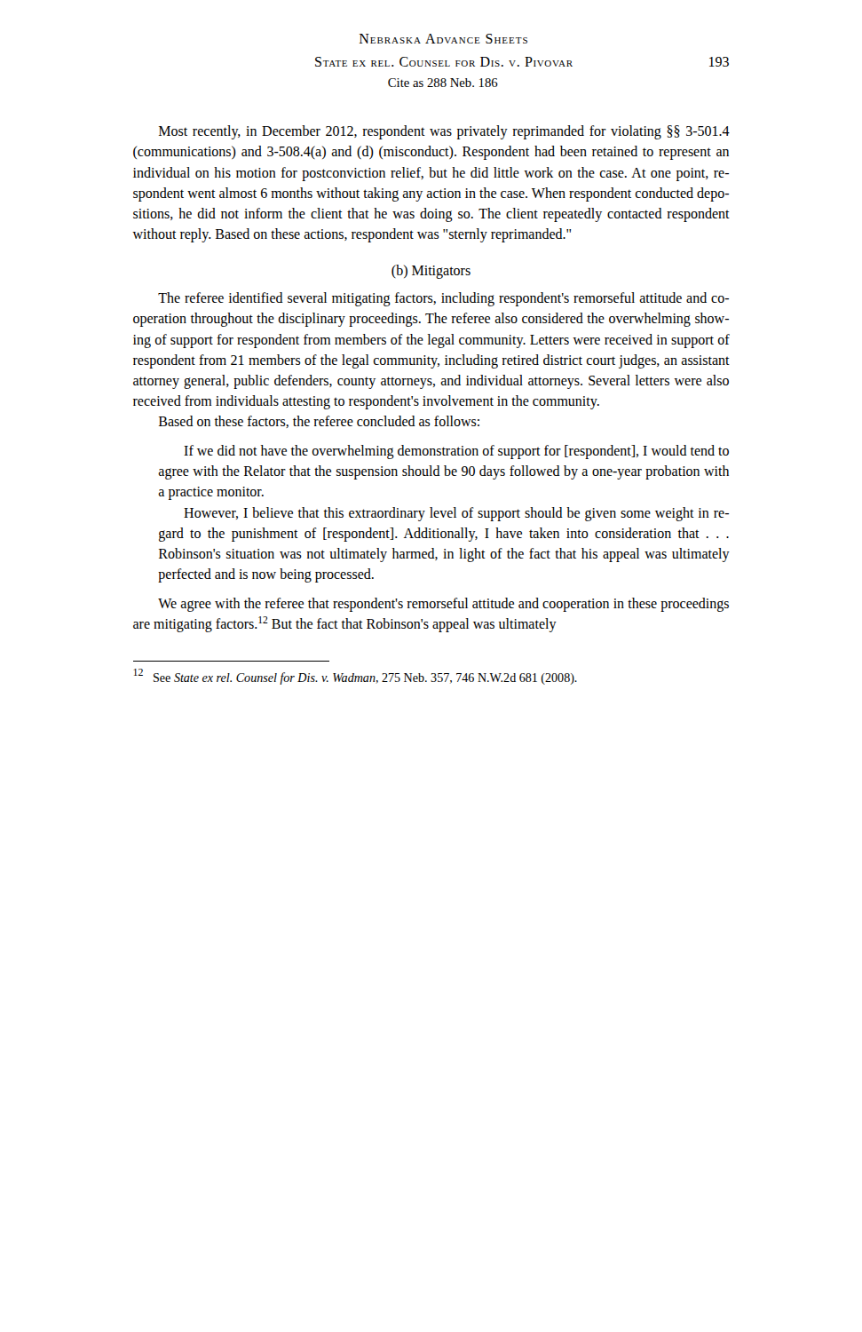Nebraska Advance Sheets
State ex rel. Counsel for Dis. v. Pivovar193
Cite as 288 Neb. 186
Most recently, in December 2012, respondent was privately reprimanded for violating §§ 3-501.4 (communications) and 3-508.4(a) and (d) (misconduct). Respondent had been retained to represent an individual on his motion for postconviction relief, but he did little work on the case. At one point, respondent went almost 6 months without taking any action in the case. When respondent conducted depositions, he did not inform the client that he was doing so. The client repeatedly contacted respondent without reply. Based on these actions, respondent was "sternly reprimanded."
(b) Mitigators
The referee identified several mitigating factors, including respondent's remorseful attitude and cooperation throughout the disciplinary proceedings. The referee also considered the overwhelming showing of support for respondent from members of the legal community. Letters were received in support of respondent from 21 members of the legal community, including retired district court judges, an assistant attorney general, public defenders, county attorneys, and individual attorneys. Several letters were also received from individuals attesting to respondent's involvement in the community.
Based on these factors, the referee concluded as follows:
If we did not have the overwhelming demonstration of support for [respondent], I would tend to agree with the Relator that the suspension should be 90 days followed by a one-year probation with a practice monitor.
However, I believe that this extraordinary level of support should be given some weight in regard to the punishment of [respondent]. Additionally, I have taken into consideration that . . . Robinson's situation was not ultimately harmed, in light of the fact that his appeal was ultimately perfected and is now being processed.
We agree with the referee that respondent's remorseful attitude and cooperation in these proceedings are mitigating factors.12 But the fact that Robinson's appeal was ultimately
12 See State ex rel. Counsel for Dis. v. Wadman, 275 Neb. 357, 746 N.W.2d 681 (2008).